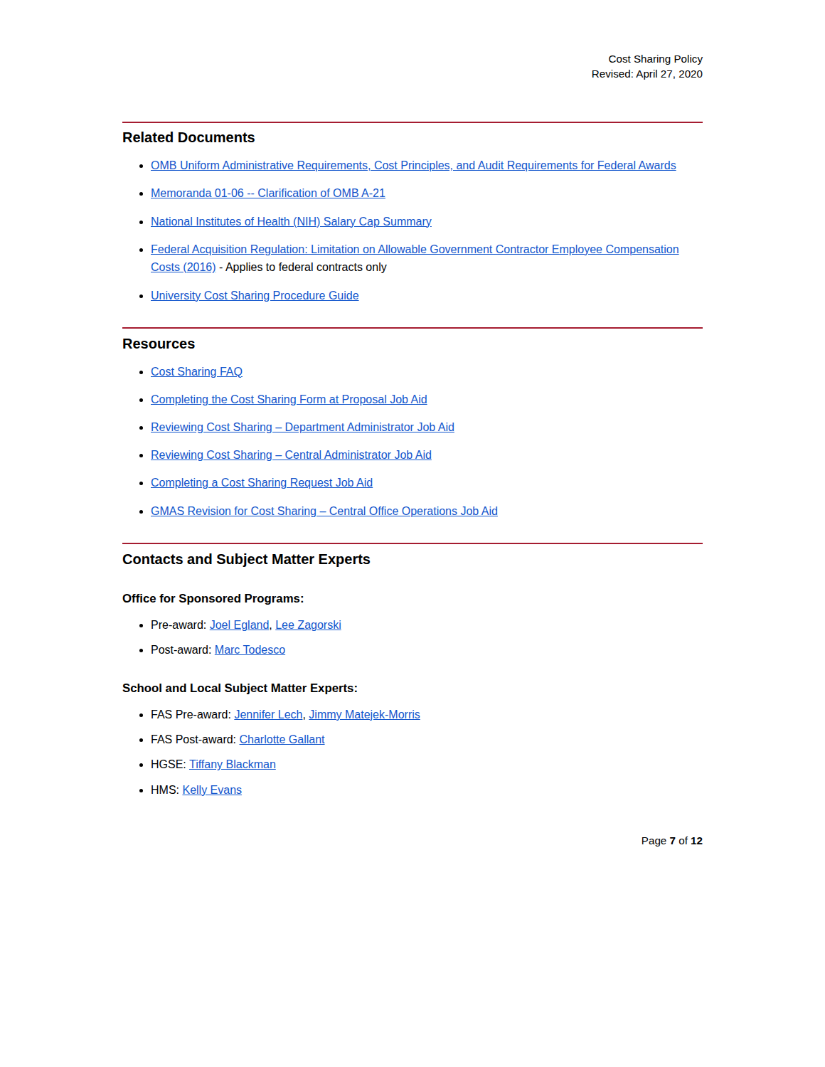Cost Sharing Policy
Revised: April 27, 2020
Related Documents
OMB Uniform Administrative Requirements, Cost Principles, and Audit Requirements for Federal Awards
Memoranda 01-06 -- Clarification of OMB A-21
National Institutes of Health (NIH) Salary Cap Summary
Federal Acquisition Regulation: Limitation on Allowable Government Contractor Employee Compensation Costs (2016) - Applies to federal contracts only
University Cost Sharing Procedure Guide
Resources
Cost Sharing FAQ
Completing the Cost Sharing Form at Proposal Job Aid
Reviewing Cost Sharing – Department Administrator Job Aid
Reviewing Cost Sharing – Central Administrator Job Aid
Completing a Cost Sharing Request Job Aid
GMAS Revision for Cost Sharing – Central Office Operations Job Aid
Contacts and Subject Matter Experts
Office for Sponsored Programs:
Pre-award: Joel Egland, Lee Zagorski
Post-award: Marc Todesco
School and Local Subject Matter Experts:
FAS Pre-award: Jennifer Lech, Jimmy Matejek-Morris
FAS Post-award: Charlotte Gallant
HGSE: Tiffany Blackman
HMS: Kelly Evans
Page 7 of 12